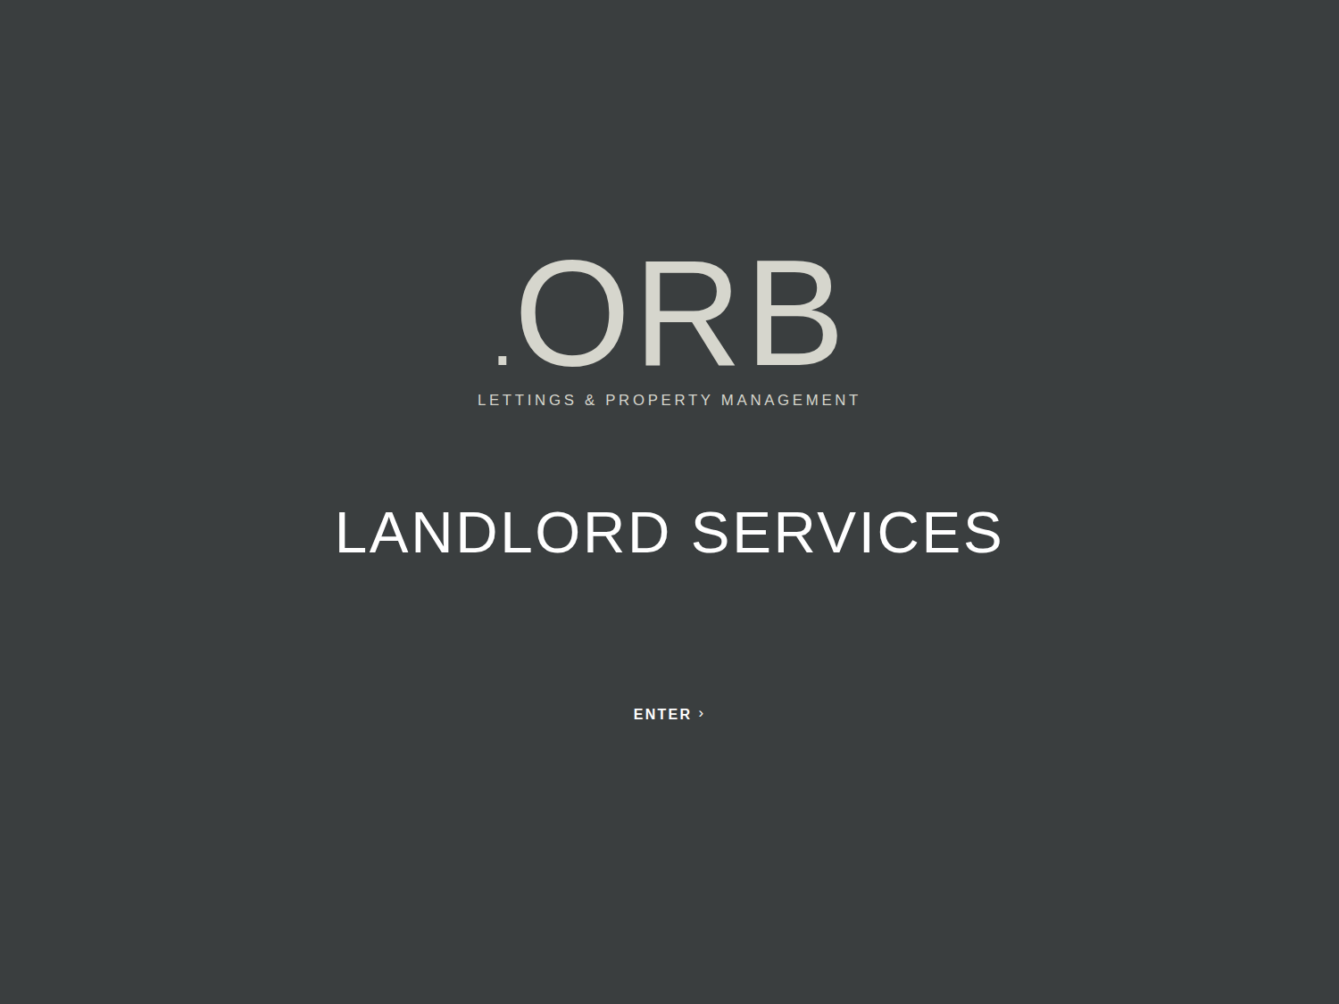. ORB Lettings & Property Management
Landlord Services
Enter ›